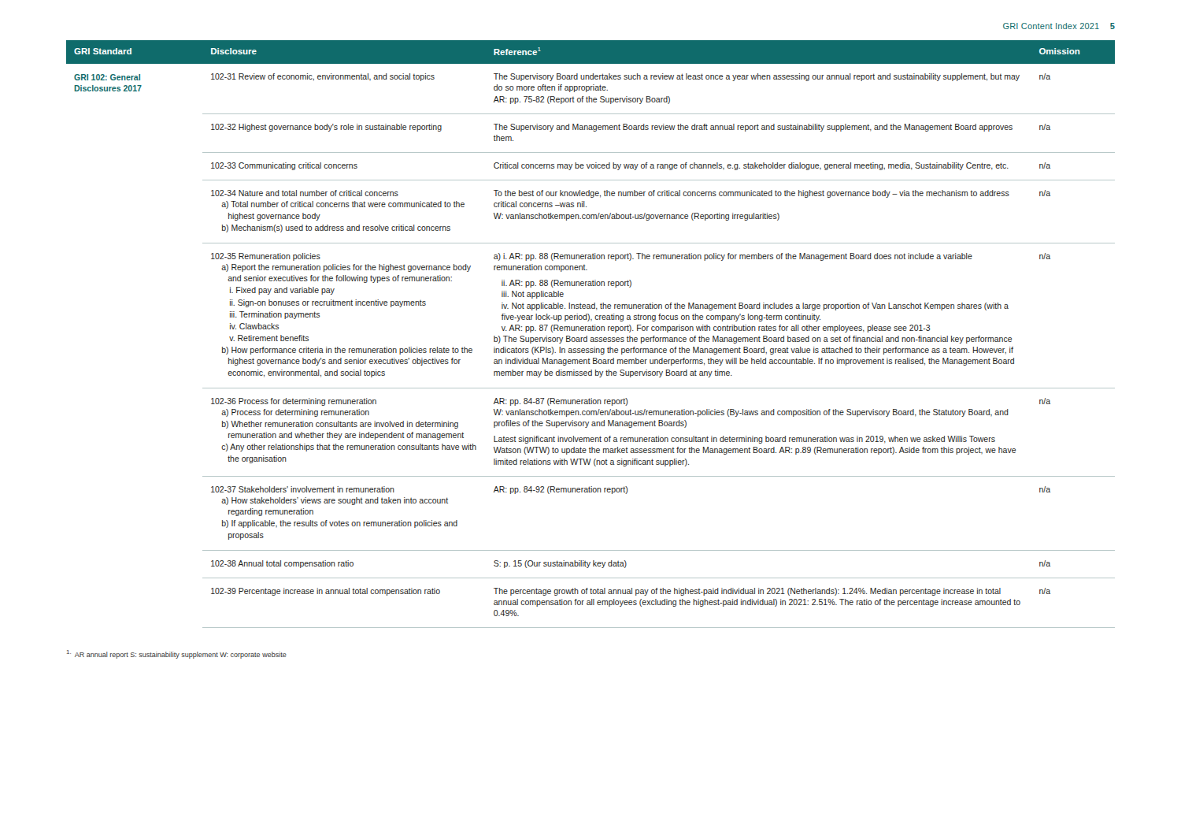GRI Content Index 2021 5
| GRI Standard | Disclosure | Reference 1 | Omission |
| --- | --- | --- | --- |
| GRI 102: General Disclosures 2017 | 102-31 Review of economic, environmental, and social topics | The Supervisory Board undertakes such a review at least once a year when assessing our annual report and sustainability supplement, but may do so more often if appropriate. AR: pp. 75-82 (Report of the Supervisory Board) | n/a |
| 102-32 Highest governance body's role in sustainable reporting | The Supervisory and Management Boards review the draft annual report and sustainability supplement, and the Management Board approves them. | n/a |
| 102-33 Communicating critical concerns | Critical concerns may be voiced by way of a range of channels, e.g. stakeholder dialogue, general meeting, media, Sustainability Centre, etc. | n/a |
| 102-34 Nature and total number of critical concerns a) Total number of critical concerns that were communicated to the highest governance body b) Mechanism(s) used to address and resolve critical concerns | To the best of our knowledge, the number of critical concerns communicated to the highest governance body – via the mechanism to address critical concerns –was nil. W: vanlanschotkempen.com/en/about-us/governance (Reporting irregularities) | n/a |
| 102-35 Remuneration policies a) Report the remuneration policies for the highest governance body and senior executives for the following types of remuneration: i. Fixed pay and variable pay ii. Sign-on bonuses or recruitment incentive payments iii. Termination payments iv. Clawbacks v. Retirement benefits b) How performance criteria in the remuneration policies relate to the highest governance body's and senior executives' objectives for economic, environmental, and social topics | a) i. AR: pp. 88 (Remuneration report). The remuneration policy for members of the Management Board does not include a variable remuneration component. ii. AR: pp. 88 (Remuneration report) iii. Not applicable iv. Not applicable. Instead, the remuneration of the Management Board includes a large proportion of Van Lanschot Kempen shares (with a five-year lock-up period), creating a strong focus on the company's long-term continuity. v. AR: pp. 87 (Remuneration report). For comparison with contribution rates for all other employees, please see 201-3 b) The Supervisory Board assesses the performance of the Management Board based on a set of financial and non-financial key performance indicators (KPIs). In assessing the performance of the Management Board, great value is attached to their performance as a team. However, if an individual Management Board member underperforms, they will be held accountable. If no improvement is realised, the Management Board member may be dismissed by the Supervisory Board at any time. | n/a |
| 102-36 Process for determining remuneration a) Process for determining remuneration b) Whether remuneration consultants are involved in determining remuneration and whether they are independent of management c) Any other relationships that the remuneration consultants have with the organisation | AR: pp. 84-87 (Remuneration report) W: vanlanschotkempen.com/en/about-us/remuneration-policies (By-laws and composition of the Supervisory Board, the Statutory Board, and profiles of the Supervisory and Management Boards) Latest significant involvement of a remuneration consultant in determining board remuneration was in 2019, when we asked Willis Towers Watson (WTW) to update the market assessment for the Management Board. AR: p.89 (Remuneration report). Aside from this project, we have limited relations with WTW (not a significant supplier). | n/a |
| 102-37 Stakeholders' involvement in remuneration a) How stakeholders’ views are sought and taken into account regarding remuneration b) If applicable, the results of votes on remuneration policies and proposals | AR: pp. 84-92 (Remuneration report) | n/a |
| 102-38 Annual total compensation ratio | S: p. 15 (Our sustainability key data) | n/a |
| 102-39 Percentage increase in annual total compensation ratio | The percentage growth of total annual pay of the highest-paid individual in 2021 (Netherlands): 1.24%. Median percentage increase in total annual compensation for all employees (excluding the highest-paid individual) in 2021: 2.51%. The ratio of the percentage increase amounted to 0.49%. | n/a |
1.AR annual report S: sustainability supplement W: corporate website